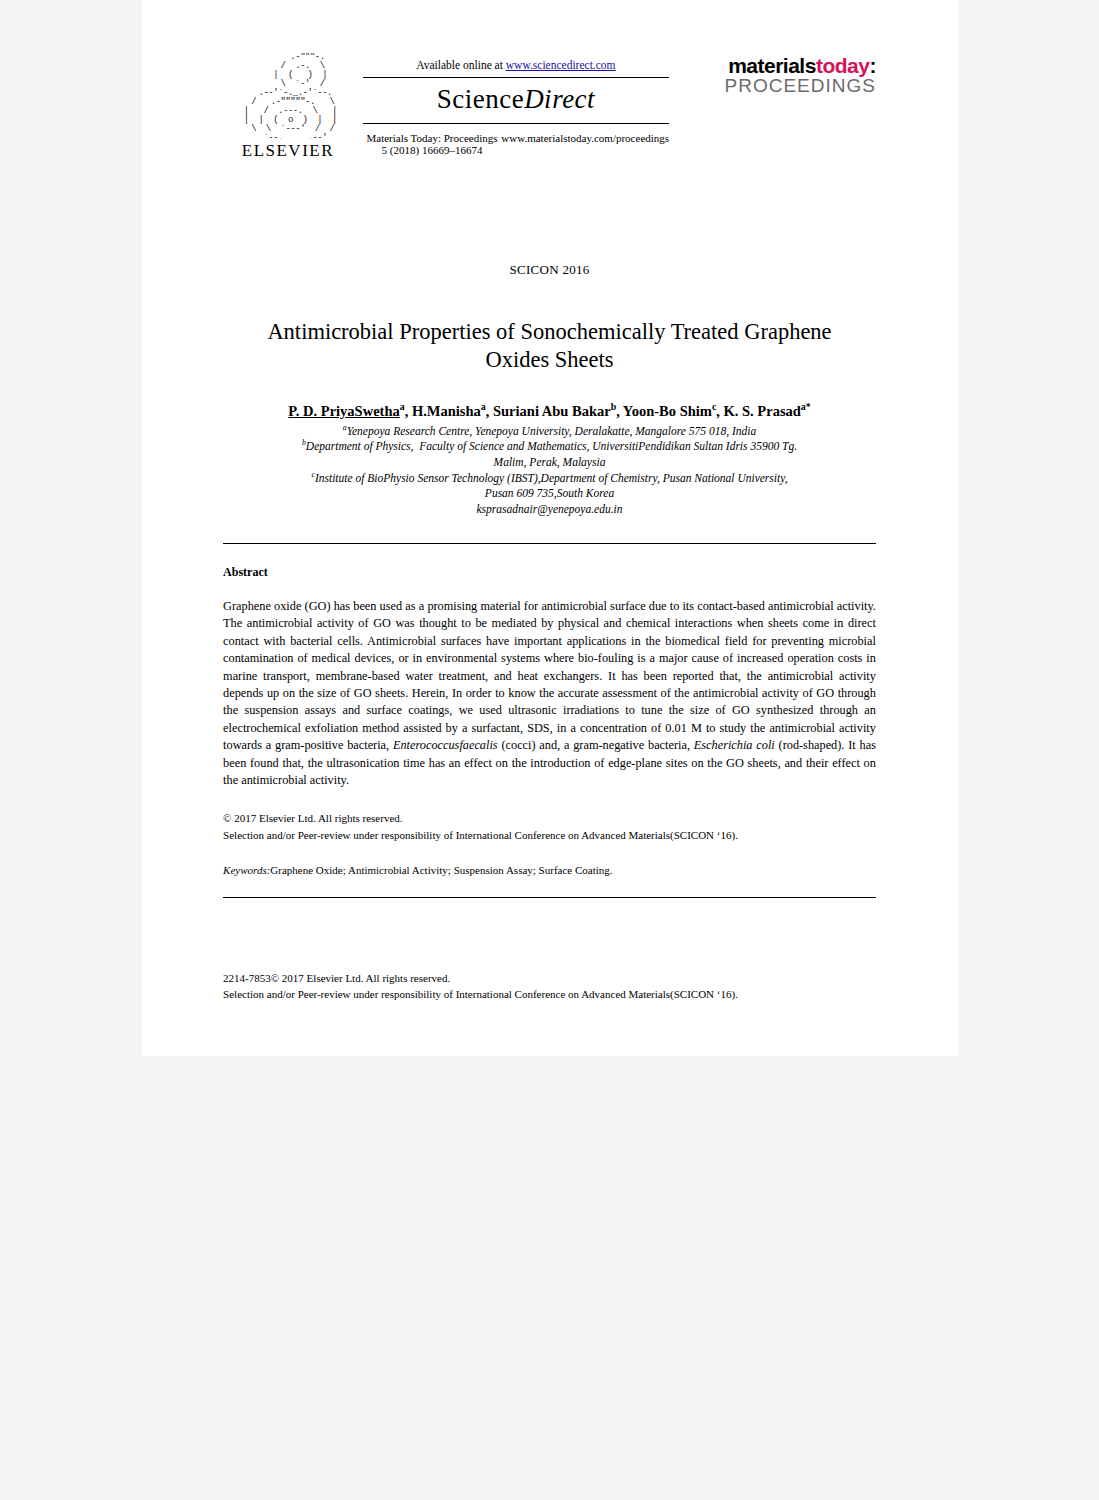.-"""-. / .-. \ | ( ) | \ `-' / .--'`-._.-'`--. / .-"""""-. \ | / .---. \ | | | ( o ) | | \ \ `---' / / `--._____.--' | | | | / \ / \ '-------'
ELSEVIER
Available online at www.sciencedirect.com
ScienceDirect
Materials Today: Proceedings 5 (2018) 16669–16674 www.materialstoday.com/proceedings
materialstoday:
PROCEEDINGS
SCICON 2016
Antimicrobial Properties of Sonochemically Treated Graphene
Oxides Sheets
P. D. PriyaSwethaa, H.Manishaa, Suriani Abu Bakarb, Yoon-Bo Shimc, K. S. Prasada*
aYenepoya Research Centre, Yenepoya University, Deralakatte, Mangalore 575 018, India
bDepartment of Physics, Faculty of Science and Mathematics, UniversitiPendidikan Sultan Idris 35900 Tg.
Malim, Perak, Malaysia
cInstitute of BioPhysio Sensor Technology (IBST),Department of Chemistry, Pusan National University,
Pusan 609 735,South Korea
ksprasadnair@yenepoya.edu.in
Abstract
Graphene oxide (GO) has been used as a promising material for antimicrobial surface due to its contact-based antimicrobial activity. The antimicrobial activity of GO was thought to be mediated by physical and chemical interactions when sheets come in direct contact with bacterial cells. Antimicrobial surfaces have important applications in the biomedical field for preventing microbial contamination of medical devices, or in environmental systems where bio-fouling is a major cause of increased operation costs in marine transport, membrane-based water treatment, and heat exchangers. It has been reported that, the antimicrobial activity depends up on the size of GO sheets. Herein, In order to know the accurate assessment of the antimicrobial activity of GO through the suspension assays and surface coatings, we used ultrasonic irradiations to tune the size of GO synthesized through an electrochemical exfoliation method assisted by a surfactant, SDS, in a concentration of 0.01 M to study the antimicrobial activity towards a gram-positive bacteria, Enterococcusfaecalis (cocci) and, a gram-negative bacteria, Escherichia coli (rod-shaped). It has been found that, the ultrasonication time has an effect on the introduction of edge-plane sites on the GO sheets, and their effect on the antimicrobial activity.
© 2017 Elsevier Ltd. All rights reserved.
Selection and/or Peer-review under responsibility of International Conference on Advanced Materials(SCICON ‘16).
Keywords: Graphene Oxide; Antimicrobial Activity; Suspension Assay; Surface Coating.
2214-7853© 2017 Elsevier Ltd. All rights reserved.
Selection and/or Peer-review under responsibility of International Conference on Advanced Materials(SCICON ‘16).